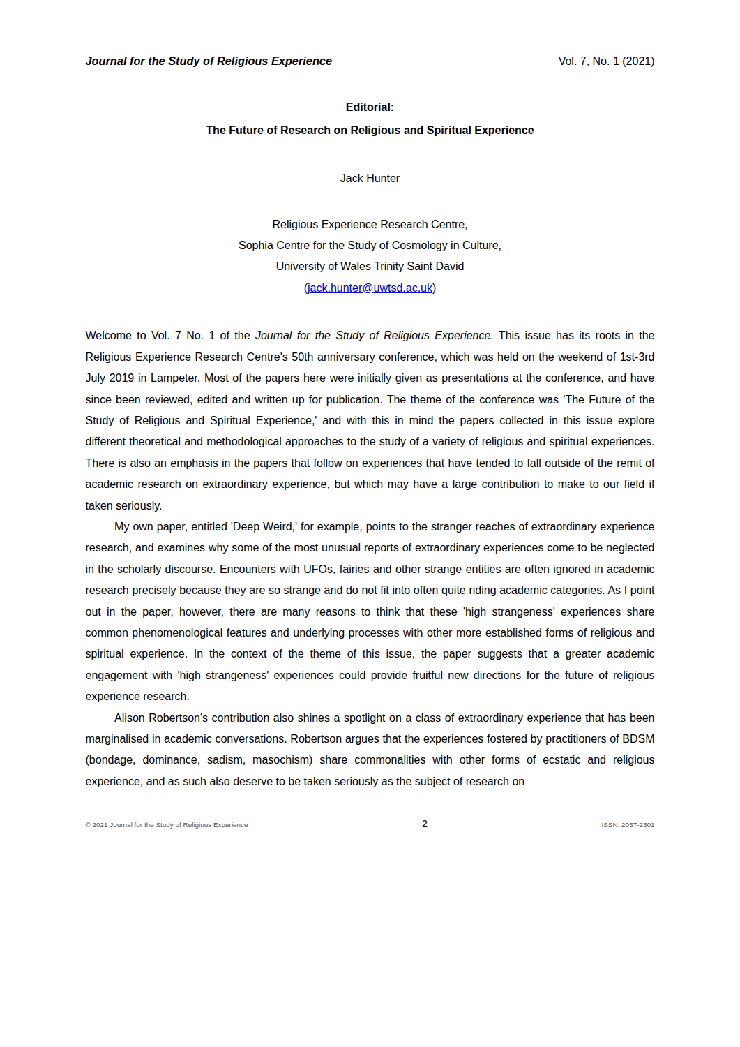Journal for the Study of Religious Experience Vol. 7, No. 1 (2021)
Editorial:
The Future of Research on Religious and Spiritual Experience
Jack Hunter
Religious Experience Research Centre,
Sophia Centre for the Study of Cosmology in Culture,
University of Wales Trinity Saint David
(jack.hunter@uwtsd.ac.uk)
Welcome to Vol. 7 No. 1 of the Journal for the Study of Religious Experience. This issue has its roots in the Religious Experience Research Centre's 50th anniversary conference, which was held on the weekend of 1st-3rd July 2019 in Lampeter. Most of the papers here were initially given as presentations at the conference, and have since been reviewed, edited and written up for publication. The theme of the conference was 'The Future of the Study of Religious and Spiritual Experience,' and with this in mind the papers collected in this issue explore different theoretical and methodological approaches to the study of a variety of religious and spiritual experiences. There is also an emphasis in the papers that follow on experiences that have tended to fall outside of the remit of academic research on extraordinary experience, but which may have a large contribution to make to our field if taken seriously.
My own paper, entitled 'Deep Weird,' for example, points to the stranger reaches of extraordinary experience research, and examines why some of the most unusual reports of extraordinary experiences come to be neglected in the scholarly discourse. Encounters with UFOs, fairies and other strange entities are often ignored in academic research precisely because they are so strange and do not fit into often quite riding academic categories. As I point out in the paper, however, there are many reasons to think that these 'high strangeness' experiences share common phenomenological features and underlying processes with other more established forms of religious and spiritual experience. In the context of the theme of this issue, the paper suggests that a greater academic engagement with 'high strangeness' experiences could provide fruitful new directions for the future of religious experience research.
Alison Robertson's contribution also shines a spotlight on a class of extraordinary experience that has been marginalised in academic conversations. Robertson argues that the experiences fostered by practitioners of BDSM (bondage, dominance, sadism, masochism) share commonalities with other forms of ecstatic and religious experience, and as such also deserve to be taken seriously as the subject of research on
© 2021 Journal for the Study of Religious Experience 2 ISSN: 2057-2301